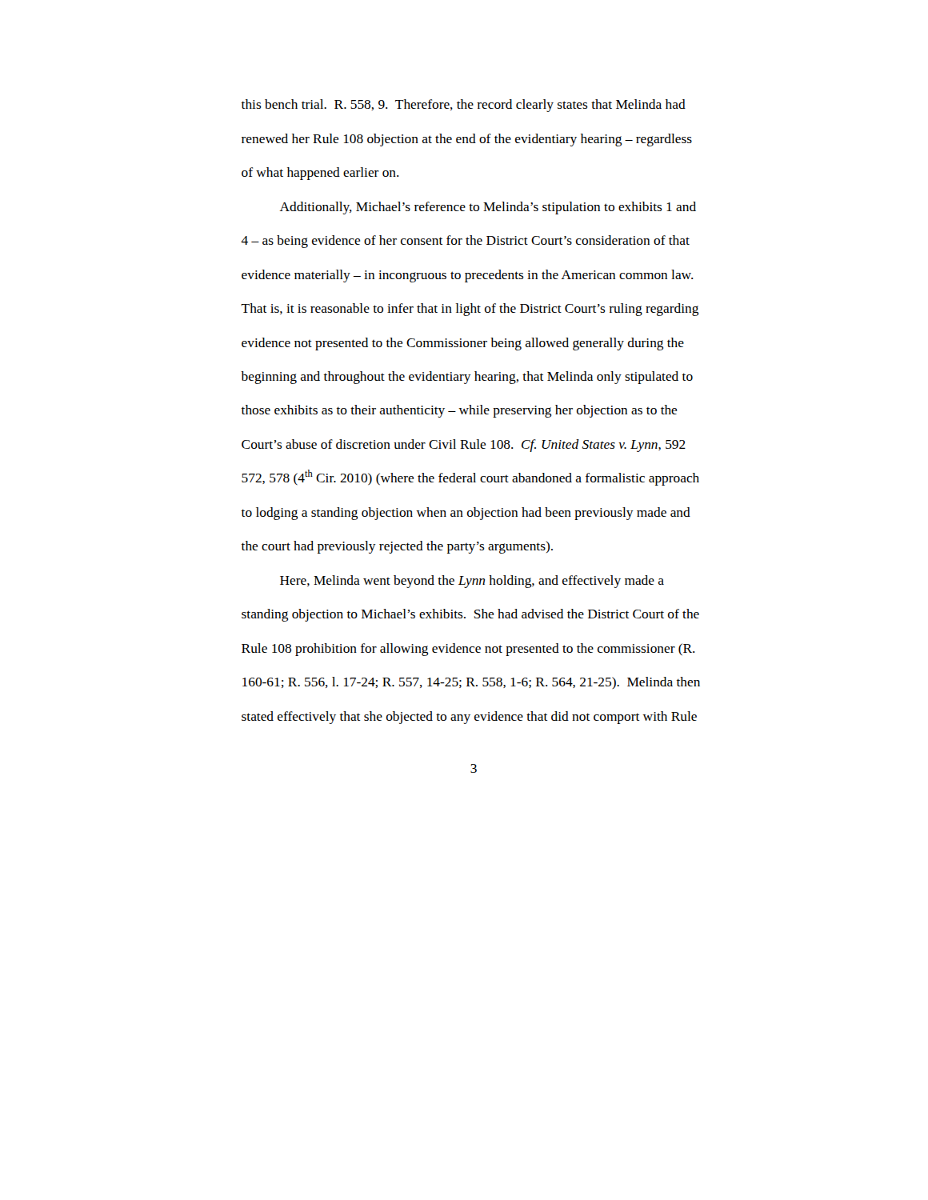this bench trial. R. 558, 9. Therefore, the record clearly states that Melinda had renewed her Rule 108 objection at the end of the evidentiary hearing – regardless of what happened earlier on.
Additionally, Michael’s reference to Melinda’s stipulation to exhibits 1 and 4 – as being evidence of her consent for the District Court’s consideration of that evidence materially – in incongruous to precedents in the American common law. That is, it is reasonable to infer that in light of the District Court’s ruling regarding evidence not presented to the Commissioner being allowed generally during the beginning and throughout the evidentiary hearing, that Melinda only stipulated to those exhibits as to their authenticity – while preserving her objection as to the Court’s abuse of discretion under Civil Rule 108. Cf. United States v. Lynn, 592 572, 578 (4th Cir. 2010) (where the federal court abandoned a formalistic approach to lodging a standing objection when an objection had been previously made and the court had previously rejected the party’s arguments).
Here, Melinda went beyond the Lynn holding, and effectively made a standing objection to Michael’s exhibits. She had advised the District Court of the Rule 108 prohibition for allowing evidence not presented to the commissioner (R. 160-61; R. 556, l. 17-24; R. 557, 14-25; R. 558, 1-6; R. 564, 21-25). Melinda then stated effectively that she objected to any evidence that did not comport with Rule
3